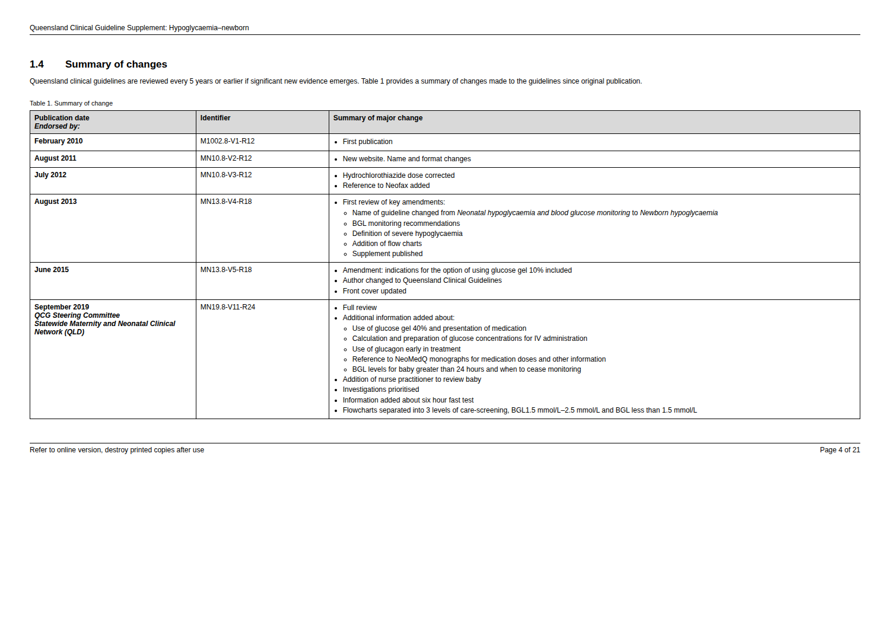Queensland Clinical Guideline Supplement: Hypoglycaemia–newborn
1.4 Summary of changes
Queensland clinical guidelines are reviewed every 5 years or earlier if significant new evidence emerges. Table 1 provides a summary of changes made to the guidelines since original publication.
Table 1. Summary of change
| Publication date Endorsed by: | Identifier | Summary of major change |
| --- | --- | --- |
| February 2010 | M1002.8-V1-R12 | First publication |
| August 2011 | MN10.8-V2-R12 | New website. Name and format changes |
| July 2012 | MN10.8-V3-R12 | Hydrochlorothiazide dose corrected Reference to Neofax added |
| August 2013 | MN13.8-V4-R18 | First review of key amendments: Name of guideline changed from Neonatal hypoglycaemia and blood glucose monitoring to Newborn hypoglycaemia BGL monitoring recommendations Definition of severe hypoglycaemia Addition of flow charts Supplement published |
| June 2015 | MN13.8-V5-R18 | Amendment: indications for the option of using glucose gel 10% included Author changed to Queensland Clinical Guidelines Front cover updated |
| September 2019 QCG Steering Committee Statewide Maternity and Neonatal Clinical Network (QLD) | MN19.8-V11-R24 | Full review Additional information added about: Use of glucose gel 40% and presentation of medication Calculation and preparation of glucose concentrations for IV administration Use of glucagon early in treatment Reference to NeoMedQ monographs for medication doses and other information BGL levels for baby greater than 24 hours and when to cease monitoring Addition of nurse practitioner to review baby Investigations prioritised Information added about six hour fast test Flowcharts separated into 3 levels of care-screening, BGL1.5 mmol/L–2.5 mmol/L and BGL less than 1.5 mmol/L |
Refer to online version, destroy printed copies after use Page 4 of 21